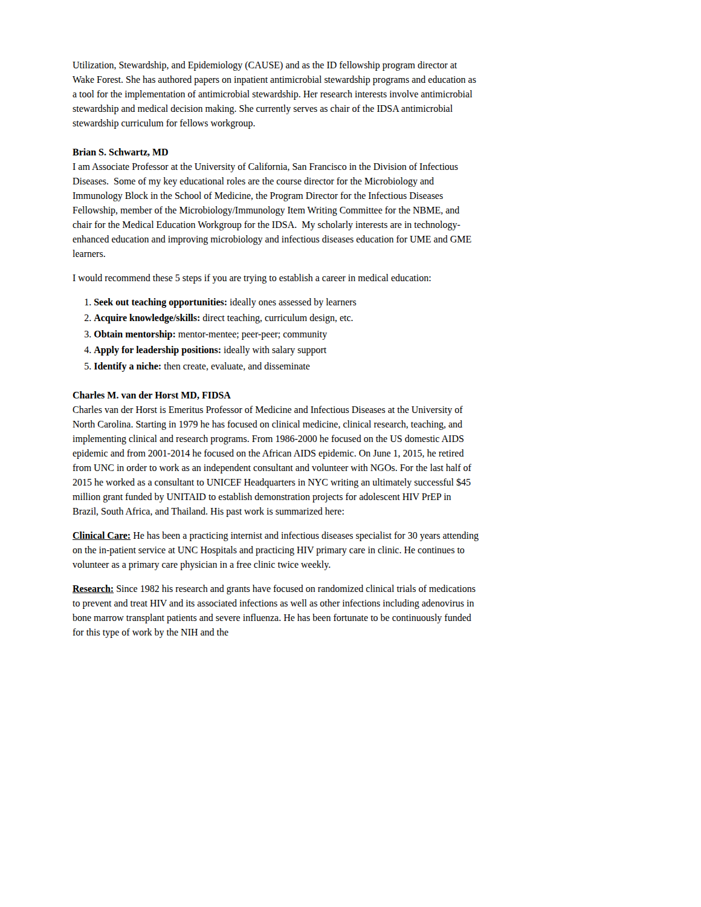Utilization, Stewardship, and Epidemiology (CAUSE) and as the ID fellowship program director at Wake Forest. She has authored papers on inpatient antimicrobial stewardship programs and education as a tool for the implementation of antimicrobial stewardship. Her research interests involve antimicrobial stewardship and medical decision making. She currently serves as chair of the IDSA antimicrobial stewardship curriculum for fellows workgroup.
Brian S. Schwartz, MD
I am Associate Professor at the University of California, San Francisco in the Division of Infectious Diseases. Some of my key educational roles are the course director for the Microbiology and Immunology Block in the School of Medicine, the Program Director for the Infectious Diseases Fellowship, member of the Microbiology/Immunology Item Writing Committee for the NBME, and chair for the Medical Education Workgroup for the IDSA. My scholarly interests are in technology-enhanced education and improving microbiology and infectious diseases education for UME and GME learners.
I would recommend these 5 steps if you are trying to establish a career in medical education:
Seek out teaching opportunities: ideally ones assessed by learners
Acquire knowledge/skills: direct teaching, curriculum design, etc.
Obtain mentorship: mentor-mentee; peer-peer; community
Apply for leadership positions: ideally with salary support
Identify a niche: then create, evaluate, and disseminate
Charles M. van der Horst MD, FIDSA
Charles van der Horst is Emeritus Professor of Medicine and Infectious Diseases at the University of North Carolina. Starting in 1979 he has focused on clinical medicine, clinical research, teaching, and implementing clinical and research programs. From 1986-2000 he focused on the US domestic AIDS epidemic and from 2001-2014 he focused on the African AIDS epidemic. On June 1, 2015, he retired from UNC in order to work as an independent consultant and volunteer with NGOs. For the last half of 2015 he worked as a consultant to UNICEF Headquarters in NYC writing an ultimately successful $45 million grant funded by UNITAID to establish demonstration projects for adolescent HIV PrEP in Brazil, South Africa, and Thailand. His past work is summarized here:
Clinical Care: He has been a practicing internist and infectious diseases specialist for 30 years attending on the in-patient service at UNC Hospitals and practicing HIV primary care in clinic. He continues to volunteer as a primary care physician in a free clinic twice weekly.
Research: Since 1982 his research and grants have focused on randomized clinical trials of medications to prevent and treat HIV and its associated infections as well as other infections including adenovirus in bone marrow transplant patients and severe influenza. He has been fortunate to be continuously funded for this type of work by the NIH and the